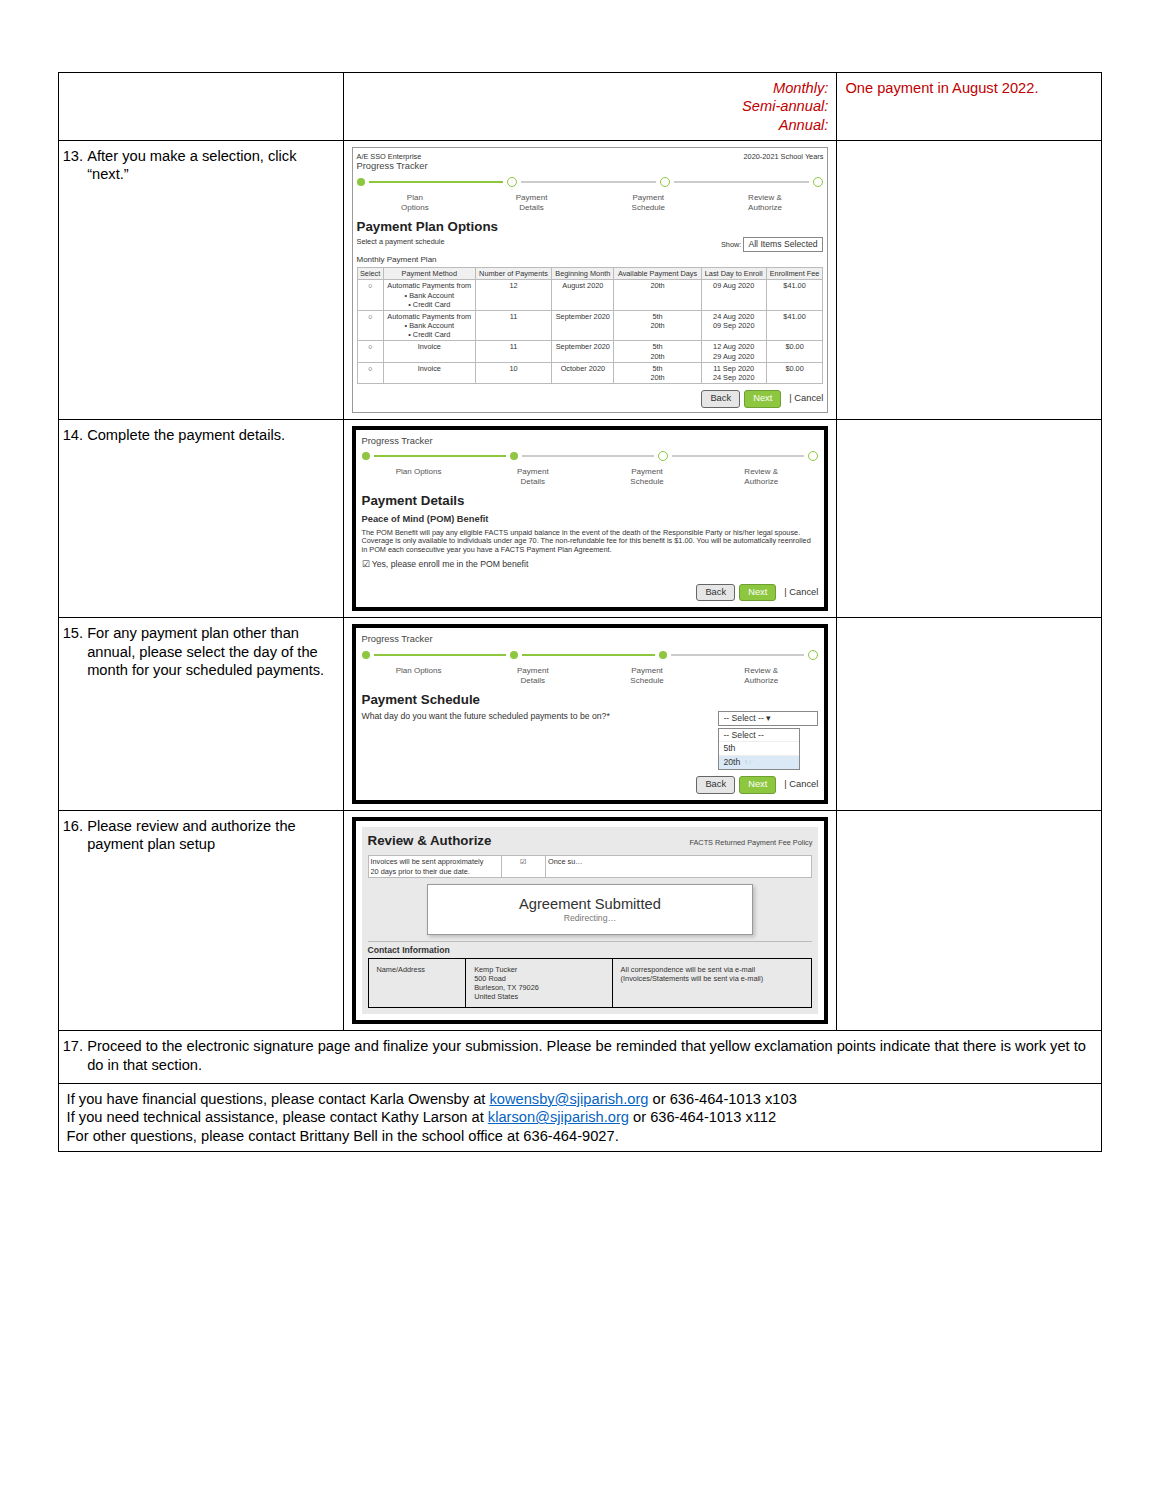| | Monthly: Semi-annual: Annual: | One payment in August 2022. |
| After you make a selection, click “next.” | A/E SSO Enterprise 2020-2021 School Years Progress Tracker Plan Options Payment Details Payment Schedule Review & Authorize Payment Plan Options Select a payment schedule Show: All Items Selected Monthly Payment Plan / Select / Payment Method / Number of Payments / Beginning Month / Available Payment Days / Last Day to Enroll / Enrollment Fee / / --- / --- / --- / --- / --- / --- / --- / / ○ / Automatic Payments from • Bank Account • Credit Card / 12 / August 2020 / 20th / 09 Aug 2020 / $41.00 / / ○ / Automatic Payments from • Bank Account • Credit Card / 11 / September 2020 / 5th 20th / 24 Aug 2020 09 Sep 2020 / $41.00 / / ○ / Invoice / 11 / September 2020 / 5th 20th / 12 Aug 2020 29 Aug 2020 / $0.00 / / ○ / Invoice / 10 / October 2020 / 5th 20th / 11 Sep 2020 24 Sep 2020 / $0.00 / Back Next / Cancel | |
| Complete the payment details. | Progress Tracker Plan Options Payment Details Payment Schedule Review & Authorize Payment Details Peace of Mind (POM) Benefit The POM Benefit will pay any eligible FACTS unpaid balance in the event of the death of the Responsible Party or his/her legal spouse. Coverage is only available to individuals under age 70. The non-refundable fee for this benefit is $1.00. You will be automatically reenrolled in POM each consecutive year you have a FACTS Payment Plan Agreement. ☑ Yes, please enroll me in the POM benefit Back Next / Cancel | |
| For any payment plan other than annual, please select the day of the month for your scheduled payments. | Progress Tracker Plan Options Payment Details Payment Schedule Review & Authorize Payment Schedule What day do you want the future scheduled payments to be on?* -- Select -- ▾ -- Select -- 5th 20th ☞ Back Next / Cancel | |
| Please review and authorize the payment plan setup | Review & Authorize FACTS Returned Payment Fee Policy / Invoices will be sent approximately 20 days prior to their due date. / ☑ / Once su… / Agreement Submitted Redirecting… Contact Information / Name/Address / Kemp Tucker 500 Road Burleson, TX 79026 United States / All correspondence will be sent via e-mail (Invoices/Statements will be sent via e-mail) / | |
| Proceed to the electronic signature page and finalize your submission. Please be reminded that yellow exclamation points indicate that there is work yet to do in that section. |
| If you have financial questions, please contact Karla Owensby at kowensby@sjiparish.org or 636-464-1013 x103 If you need technical assistance, please contact Kathy Larson at klarson@sjiparish.org or 636-464-1013 x112 For other questions, please contact Brittany Bell in the school office at 636-464-9027. |